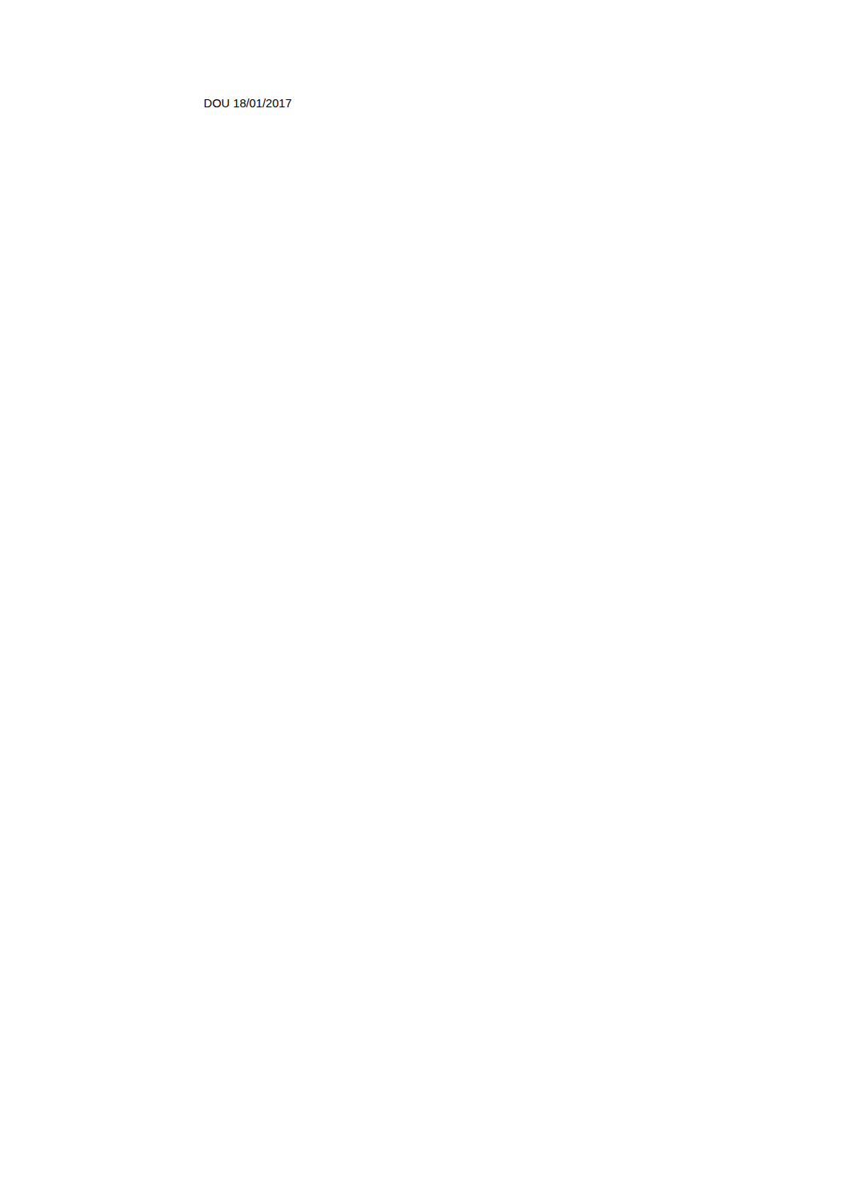DOU 18/01/2017